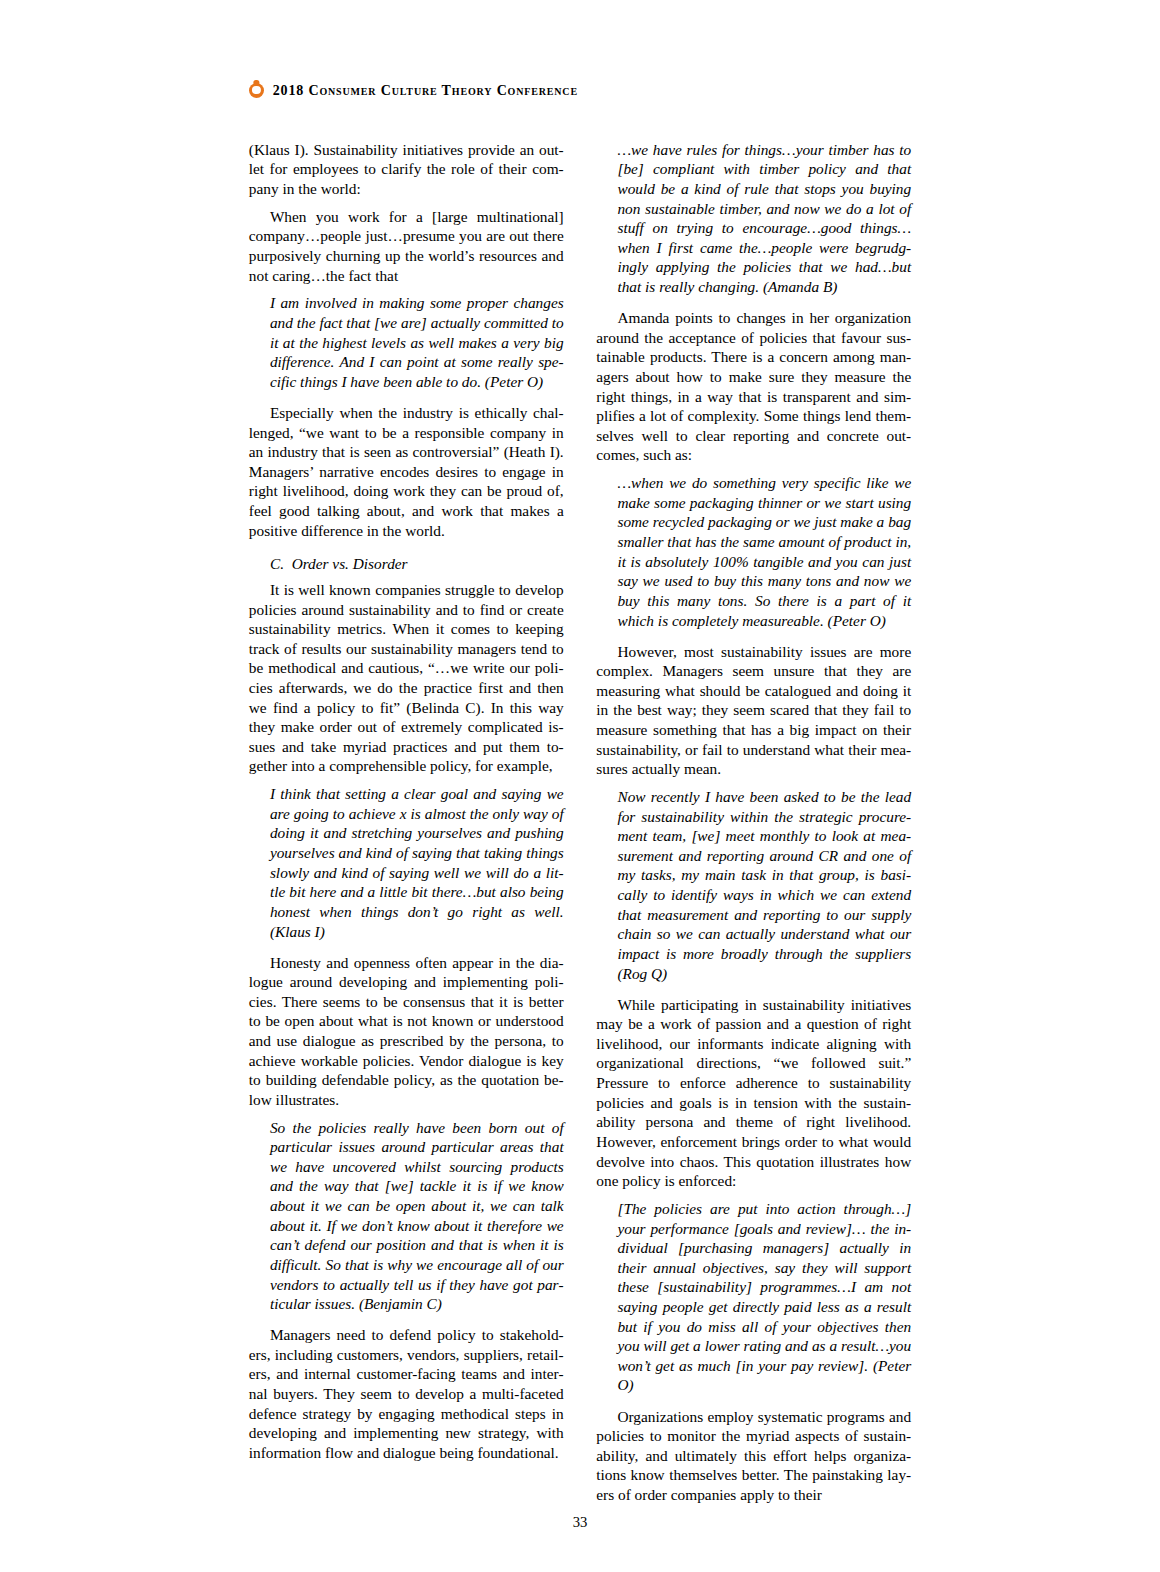2018 Consumer Culture Theory Conference
(Klaus I). Sustainability initiatives provide an outlet for employees to clarify the role of their company in the world:
When you work for a [large multinational] company…people just…presume you are out there purposively churning up the world’s resources and not caring…the fact that
I am involved in making some proper changes and the fact that [we are] actually committed to it at the highest levels as well makes a very big difference. And I can point at some really specific things I have been able to do. (Peter O)
Especially when the industry is ethically challenged, “we want to be a responsible company in an industry that is seen as controversial” (Heath I). Managers’ narrative encodes desires to engage in right livelihood, doing work they can be proud of, feel good talking about, and work that makes a positive difference in the world.
C. Order vs. Disorder
It is well known companies struggle to develop policies around sustainability and to find or create sustainability metrics. When it comes to keeping track of results our sustainability managers tend to be methodical and cautious, “…we write our policies afterwards, we do the practice first and then we find a policy to fit” (Belinda C). In this way they make order out of extremely complicated issues and take myriad practices and put them together into a comprehensible policy, for example,
I think that setting a clear goal and saying we are going to achieve x is almost the only way of doing it and stretching yourselves and pushing yourselves and kind of saying that taking things slowly and kind of saying well we will do a little bit here and a little bit there…but also being honest when things don’t go right as well. (Klaus I)
Honesty and openness often appear in the dialogue around developing and implementing policies. There seems to be consensus that it is better to be open about what is not known or understood and use dialogue as prescribed by the persona, to achieve workable policies. Vendor dialogue is key to building defendable policy, as the quotation below illustrates.
So the policies really have been born out of particular issues around particular areas that we have uncovered whilst sourcing products and the way that [we] tackle it is if we know about it we can be open about it, we can talk about it. If we don’t know about it therefore we can’t defend our position and that is when it is difficult. So that is why we encourage all of our vendors to actually tell us if they have got particular issues. (Benjamin C)
Managers need to defend policy to stakeholders, including customers, vendors, suppliers, retailers, and internal customer-facing teams and internal buyers. They seem to develop a multi-faceted defence strategy by engaging methodical steps in developing and implementing new strategy, with information flow and dialogue being foundational.
…we have rules for things…your timber has to [be] compliant with timber policy and that would be a kind of rule that stops you buying non sustainable timber, and now we do a lot of stuff on trying to encourage…good things…when I first came the…people were begrudgingly applying the policies that we had…but that is really changing. (Amanda B)
Amanda points to changes in her organization around the acceptance of policies that favour sustainable products. There is a concern among managers about how to make sure they measure the right things, in a way that is transparent and simplifies a lot of complexity. Some things lend themselves well to clear reporting and concrete outcomes, such as:
…when we do something very specific like we make some packaging thinner or we start using some recycled packaging or we just make a bag smaller that has the same amount of product in, it is absolutely 100% tangible and you can just say we used to buy this many tons and now we buy this many tons. So there is a part of it which is completely measureable. (Peter O)
However, most sustainability issues are more complex. Managers seem unsure that they are measuring what should be catalogued and doing it in the best way; they seem scared that they fail to measure something that has a big impact on their sustainability, or fail to understand what their measures actually mean.
Now recently I have been asked to be the lead for sustainability within the strategic procurement team, [we] meet monthly to look at measurement and reporting around CR and one of my tasks, my main task in that group, is basically to identify ways in which we can extend that measurement and reporting to our supply chain so we can actually understand what our impact is more broadly through the suppliers (Rog Q)
While participating in sustainability initiatives may be a work of passion and a question of right livelihood, our informants indicate aligning with organizational directions, “we followed suit.” Pressure to enforce adherence to sustainability policies and goals is in tension with the sustainability persona and theme of right livelihood. However, enforcement brings order to what would devolve into chaos. This quotation illustrates how one policy is enforced:
[The policies are put into action through…] your performance [goals and review]… the individual [purchasing managers] actually in their annual objectives, say they will support these [sustainability] programmes…I am not saying people get directly paid less as a result but if you do miss all of your objectives then you will get a lower rating and as a result…you won’t get as much [in your pay review]. (Peter O)
Organizations employ systematic programs and policies to monitor the myriad aspects of sustainability, and ultimately this effort helps organizations know themselves better. The painstaking layers of order companies apply to their
33